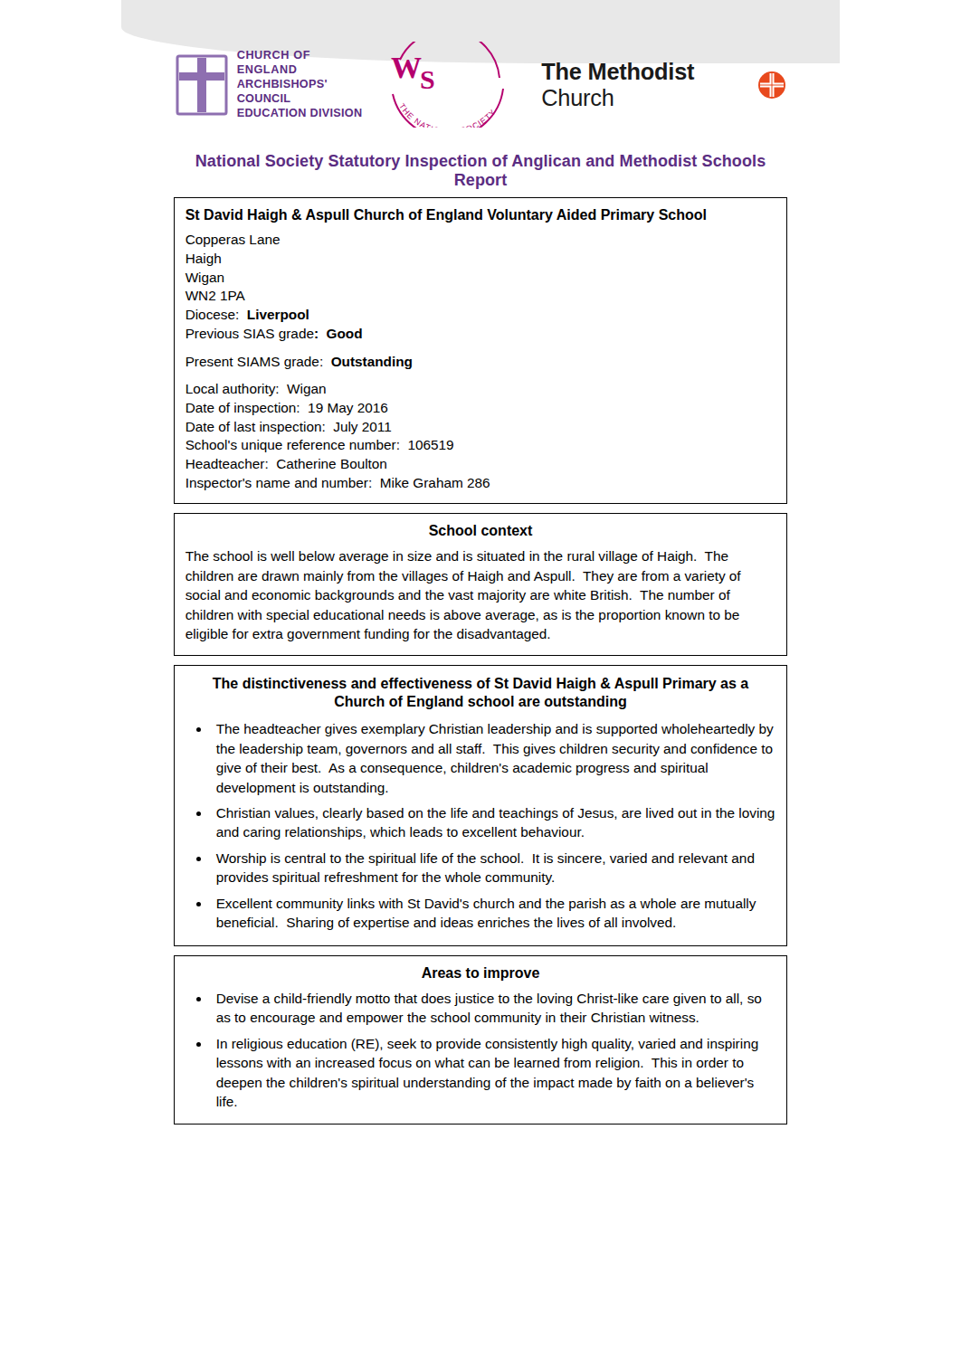CHURCH OF ENGLAND
ARCHBISHOPS' COUNCIL
EDUCATION DIVISION
W S THE NATIONAL SOCIETY
The Methodist Church
National Society Statutory Inspection of Anglican and Methodist Schools Report
St David Haigh & Aspull Church of England Voluntary Aided Primary School
Copperas Lane
Haigh
Wigan
WN2 1PA
Diocese: Liverpool
Previous SIAS grade: Good
Present SIAMS grade: Outstanding
Local authority: Wigan
Date of inspection: 19 May 2016
Date of last inspection: July 2011
School's unique reference number: 106519
Headteacher: Catherine Boulton
Inspector's name and number: Mike Graham 286
School context
The school is well below average in size and is situated in the rural village of Haigh. The children are drawn mainly from the villages of Haigh and Aspull. They are from a variety of social and economic backgrounds and the vast majority are white British. The number of children with special educational needs is above average, as is the proportion known to be eligible for extra government funding for the disadvantaged.
The distinctiveness and effectiveness of St David Haigh & Aspull Primary as a Church of England school are outstanding
The headteacher gives exemplary Christian leadership and is supported wholeheartedly by the leadership team, governors and all staff. This gives children security and confidence to give of their best. As a consequence, children's academic progress and spiritual development is outstanding.
Christian values, clearly based on the life and teachings of Jesus, are lived out in the loving and caring relationships, which leads to excellent behaviour.
Worship is central to the spiritual life of the school. It is sincere, varied and relevant and provides spiritual refreshment for the whole community.
Excellent community links with St David's church and the parish as a whole are mutually beneficial. Sharing of expertise and ideas enriches the lives of all involved.
Areas to improve
Devise a child-friendly motto that does justice to the loving Christ-like care given to all, so as to encourage and empower the school community in their Christian witness.
In religious education (RE), seek to provide consistently high quality, varied and inspiring lessons with an increased focus on what can be learned from religion. This in order to deepen the children's spiritual understanding of the impact made by faith on a believer's life.